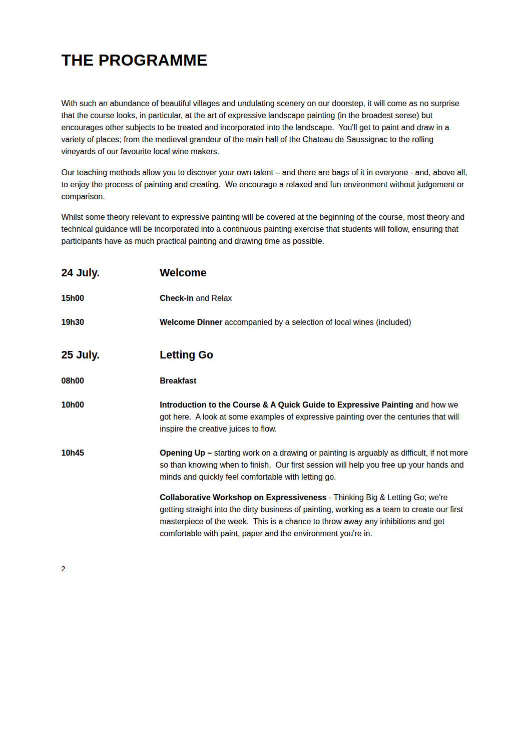THE PROGRAMME
With such an abundance of beautiful villages and undulating scenery on our doorstep, it will come as no surprise that the course looks, in particular, at the art of expressive landscape painting (in the broadest sense) but encourages other subjects to be treated and incorporated into the landscape. You'll get to paint and draw in a variety of places; from the medieval grandeur of the main hall of the Chateau de Saussignac to the rolling vineyards of our favourite local wine makers.
Our teaching methods allow you to discover your own talent – and there are bags of it in everyone - and, above all, to enjoy the process of painting and creating. We encourage a relaxed and fun environment without judgement or comparison.
Whilst some theory relevant to expressive painting will be covered at the beginning of the course, most theory and technical guidance will be incorporated into a continuous painting exercise that students will follow, ensuring that participants have as much practical painting and drawing time as possible.
24 July.
Welcome
15h00
Check-in and Relax
19h30
Welcome Dinner accompanied by a selection of local wines (included)
25 July.
Letting Go
08h00
Breakfast
10h00
Introduction to the Course & A Quick Guide to Expressive Painting and how we got here. A look at some examples of expressive painting over the centuries that will inspire the creative juices to flow.
10h45
Opening Up – starting work on a drawing or painting is arguably as difficult, if not more so than knowing when to finish. Our first session will help you free up your hands and minds and quickly feel comfortable with letting go.
Collaborative Workshop on Expressiveness - Thinking Big & Letting Go; we're getting straight into the dirty business of painting, working as a team to create our first masterpiece of the week. This is a chance to throw away any inhibitions and get comfortable with paint, paper and the environment you're in.
2